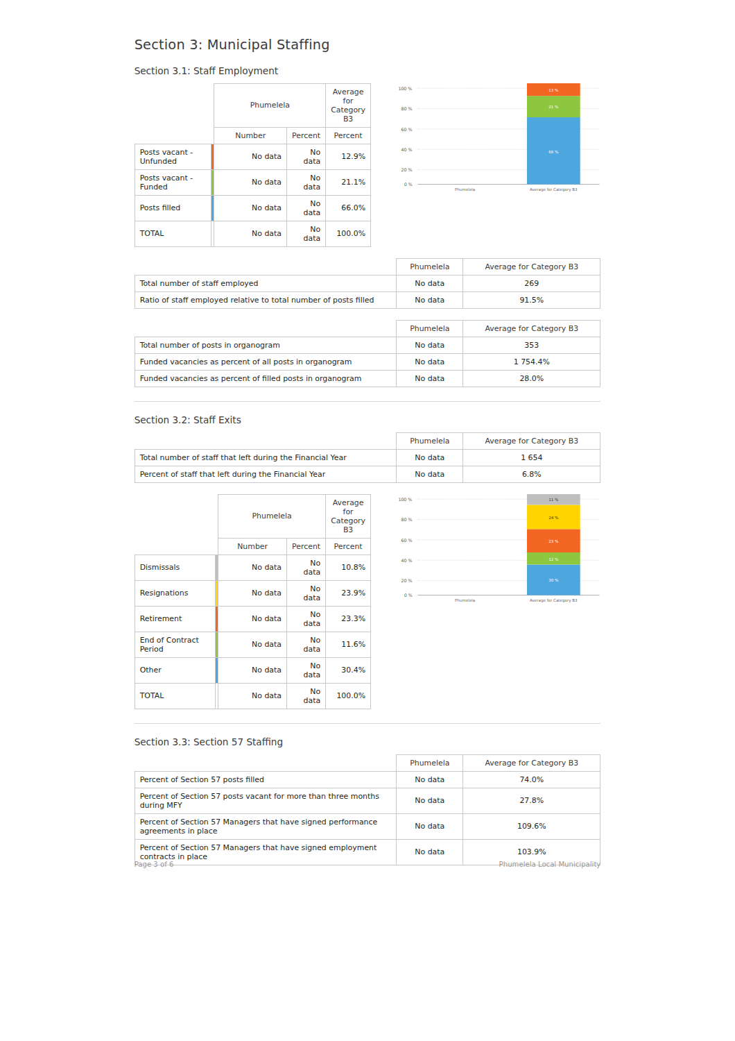Section 3: Municipal Staffing
Section 3.1: Staff Employment
| | | Phumelela | Average for Category B3 |
| Number | Percent | Percent |
| Posts vacant - Unfunded | | No data | No data | 12.9% |
| Posts vacant - Funded | | No data | No data | 21.1% |
| Posts filled | | No data | No data | 66.0% |
| TOTAL | | No data | No data | 100.0% |
| | Phumelela | Average for Category B3 |
| Total number of staff employed | No data | 269 |
| Ratio of staff employed relative to total number of posts filled | No data | 91.5% |
| | Phumelela | Average for Category B3 |
| Total number of posts in organogram | No data | 353 |
| Funded vacancies as percent of all posts in organogram | No data | 1 754.4% |
| Funded vacancies as percent of filled posts in organogram | No data | 28.0% |
Section 3.2: Staff Exits
| | Phumelela | Average for Category B3 |
| Total number of staff that left during the Financial Year | No data | 1 654 |
| Percent of staff that left during the Financial Year | No data | 6.8% |
| | | Phumelela | Average for Category B3 |
| Number | Percent | Percent |
| Dismissals | | No data | No data | 10.8% |
| Resignations | | No data | No data | 23.9% |
| Retirement | | No data | No data | 23.3% |
| End of Contract Period | | No data | No data | 11.6% |
| Other | | No data | No data | 30.4% |
| TOTAL | | No data | No data | 100.0% |
Section 3.3: Section 57 Staffing
| | Phumelela | Average for Category B3 |
| Percent of Section 57 posts filled | No data | 74.0% |
| Percent of Section 57 posts vacant for more than three months during MFY | No data | 27.8% |
| Percent of Section 57 Managers that have signed performance agreements in place | No data | 109.6% |
| Percent of Section 57 Managers that have signed employment contracts in place | No data | 103.9% |
Page 3 of 6 Phumelela Local Municipality